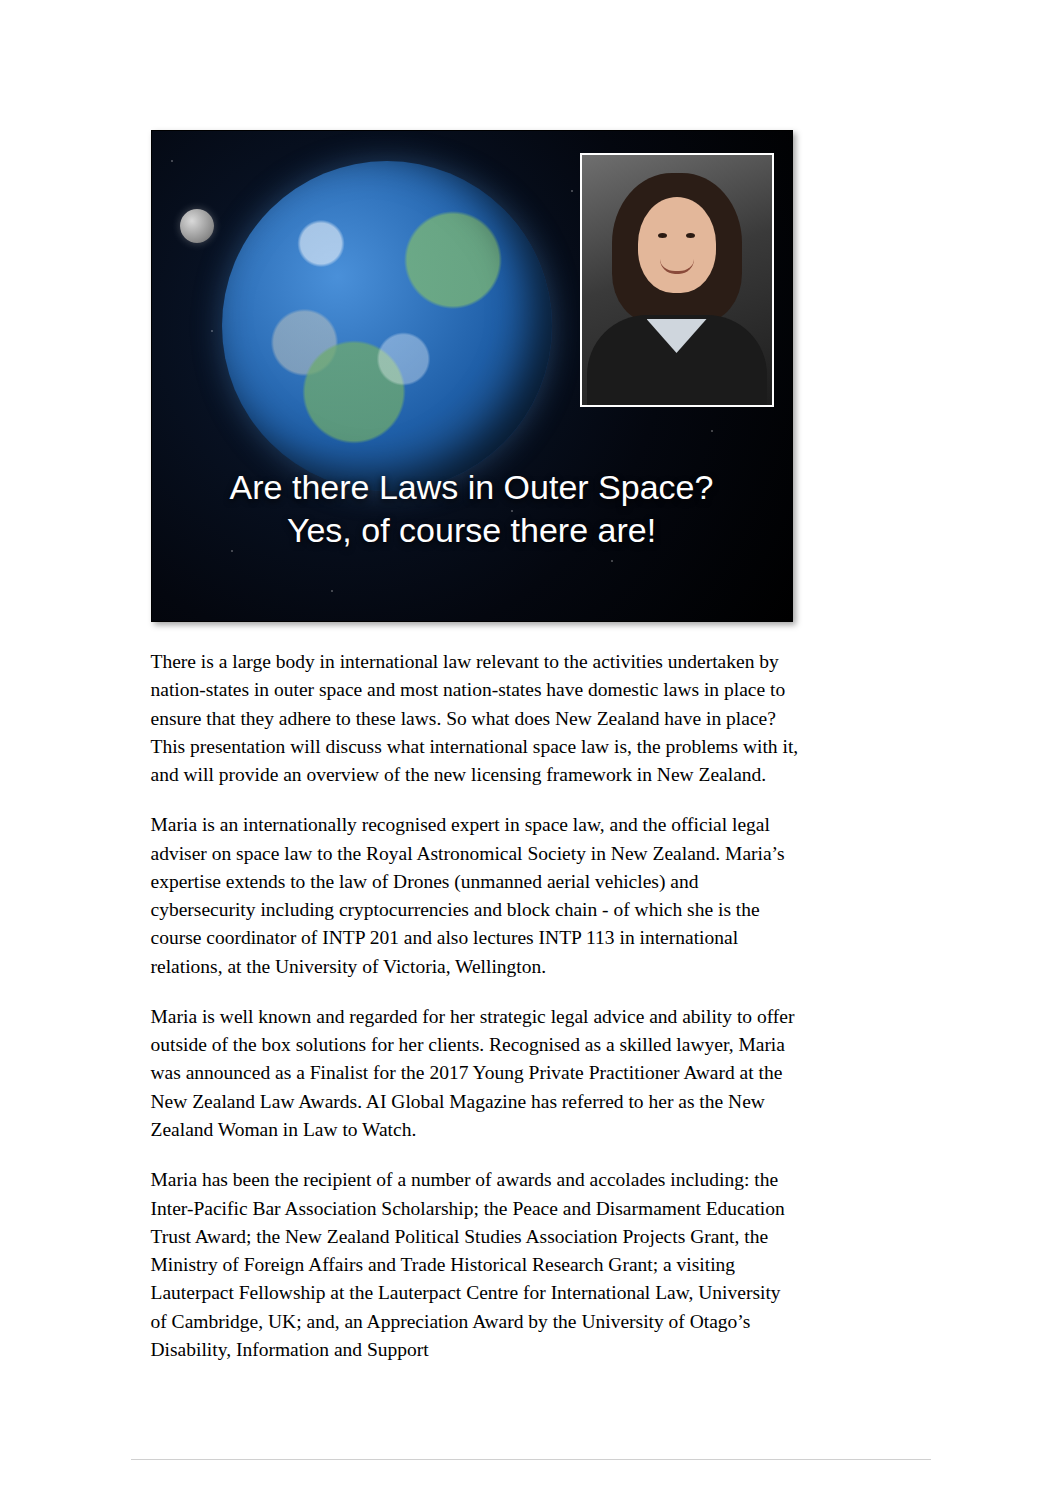Are there Laws in Outer Space?
Yes, of course there are!
There is a large body in international law relevant to the activities undertaken by nation-states in outer space and most nation-states have domestic laws in place to ensure that they adhere to these laws. So what does New Zealand have in place? This presentation will discuss what international space law is, the problems with it, and will provide an overview of the new licensing framework in New Zealand.
Maria is an internationally recognised expert in space law, and the official legal adviser on space law to the Royal Astronomical Society in New Zealand. Maria’s expertise extends to the law of Drones (unmanned aerial vehicles) and cybersecurity including cryptocurrencies and block chain - of which she is the course coordinator of INTP 201 and also lectures INTP 113 in international relations, at the University of Victoria, Wellington.
Maria is well known and regarded for her strategic legal advice and ability to offer outside of the box solutions for her clients. Recognised as a skilled lawyer, Maria was announced as a Finalist for the 2017 Young Private Practitioner Award at the New Zealand Law Awards. AI Global Magazine has referred to her as the New Zealand Woman in Law to Watch.
Maria has been the recipient of a number of awards and accolades including: the Inter-Pacific Bar Association Scholarship; the Peace and Disarmament Education Trust Award; the New Zealand Political Studies Association Projects Grant, the Ministry of Foreign Affairs and Trade Historical Research Grant; a visiting Lauterpact Fellowship at the Lauterpact Centre for International Law, University of Cambridge, UK; and, an Appreciation Award by the University of Otago’s Disability, Information and Support